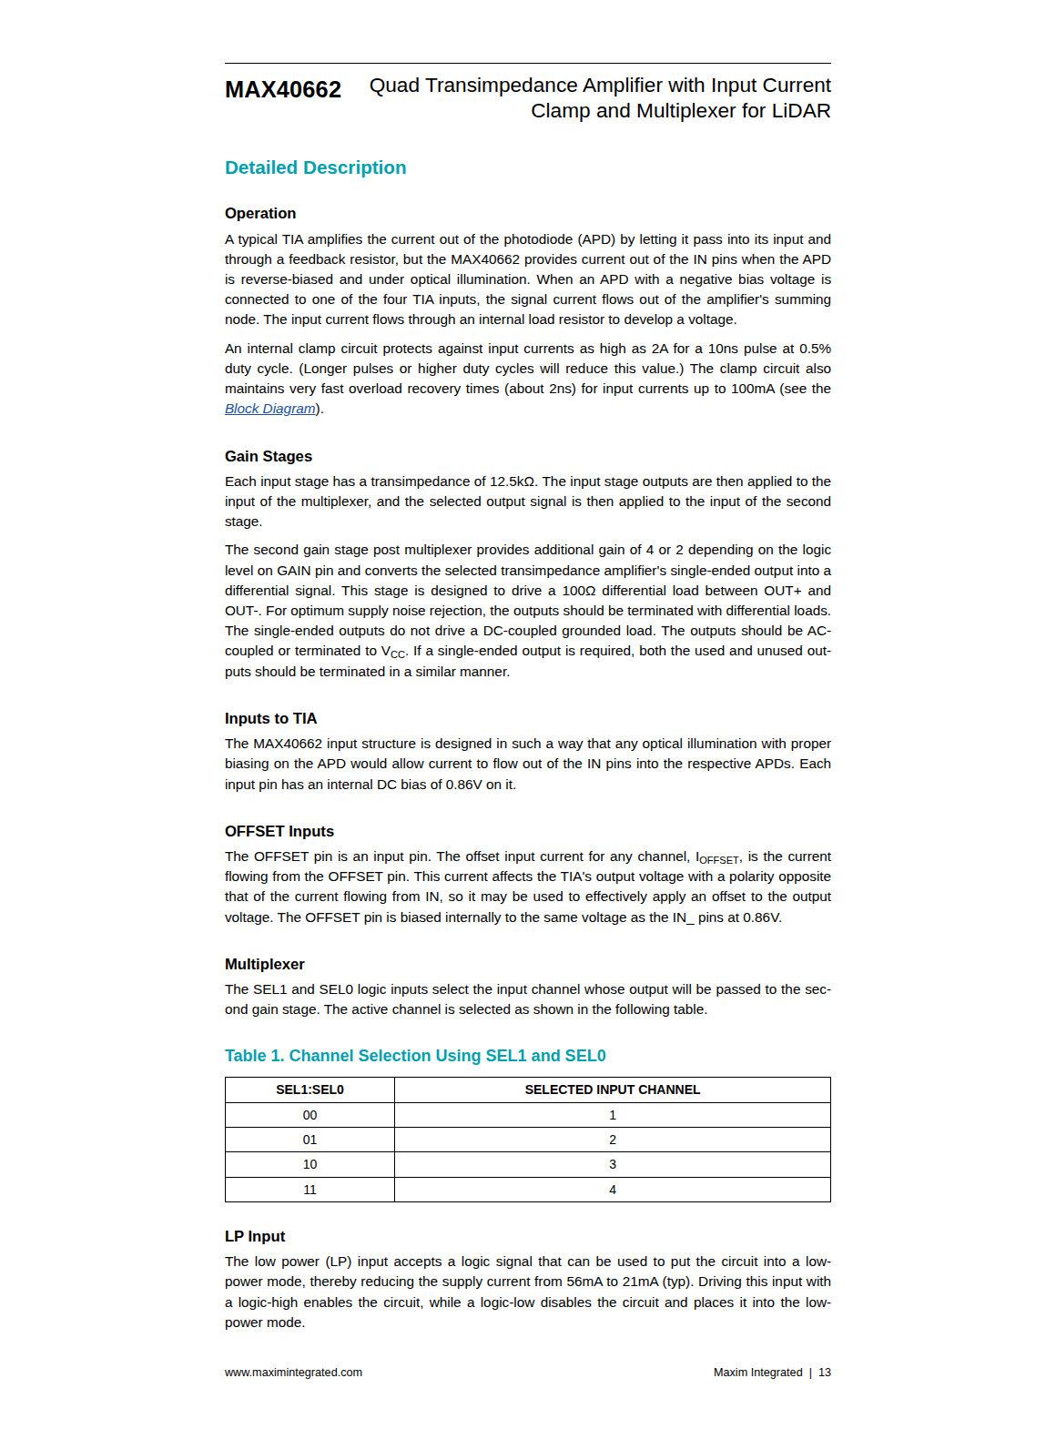MAX40662
Quad Transimpedance Amplifier with Input Current
Clamp and Multiplexer for LiDAR
Detailed Description
Operation
A typical TIA amplifies the current out of the photodiode (APD) by letting it pass into its input and through a feedback resistor, but the MAX40662 provides current out of the IN pins when the APD is reverse-biased and under optical illumination. When an APD with a negative bias voltage is connected to one of the four TIA inputs, the signal current flows out of the amplifier's summing node. The input current flows through an internal load resistor to develop a voltage.
An internal clamp circuit protects against input currents as high as 2A for a 10ns pulse at 0.5% duty cycle. (Longer pulses or higher duty cycles will reduce this value.) The clamp circuit also maintains very fast overload recovery times (about 2ns) for input currents up to 100mA (see the Block Diagram).
Gain Stages
Each input stage has a transimpedance of 12.5kΩ. The input stage outputs are then applied to the input of the multiplexer, and the selected output signal is then applied to the input of the second stage.
The second gain stage post multiplexer provides additional gain of 4 or 2 depending on the logic level on GAIN pin and converts the selected transimpedance amplifier's single-ended output into a differential signal. This stage is designed to drive a 100Ω differential load between OUT+ and OUT-. For optimum supply noise rejection, the outputs should be terminated with differential loads. The single-ended outputs do not drive a DC-coupled grounded load. The outputs should be AC-coupled or terminated to VCC. If a single-ended output is required, both the used and unused outputs should be terminated in a similar manner.
Inputs to TIA
The MAX40662 input structure is designed in such a way that any optical illumination with proper biasing on the APD would allow current to flow out of the IN pins into the respective APDs. Each input pin has an internal DC bias of 0.86V on it.
OFFSET Inputs
The OFFSET pin is an input pin. The offset input current for any channel, IOFFSET, is the current flowing from the OFFSET pin. This current affects the TIA's output voltage with a polarity opposite that of the current flowing from IN, so it may be used to effectively apply an offset to the output voltage. The OFFSET pin is biased internally to the same voltage as the IN_ pins at 0.86V.
Multiplexer
The SEL1 and SEL0 logic inputs select the input channel whose output will be passed to the second gain stage. The active channel is selected as shown in the following table.
Table 1. Channel Selection Using SEL1 and SEL0
| SEL1:SEL0 | SELECTED INPUT CHANNEL |
| --- | --- |
| 00 | 1 |
| 01 | 2 |
| 10 | 3 |
| 11 | 4 |
LP Input
The low power (LP) input accepts a logic signal that can be used to put the circuit into a low-power mode, thereby reducing the supply current from 56mA to 21mA (typ). Driving this input with a logic-high enables the circuit, while a logic-low disables the circuit and places it into the low-power mode.
www.maximintegrated.com
Maxim Integrated | 13